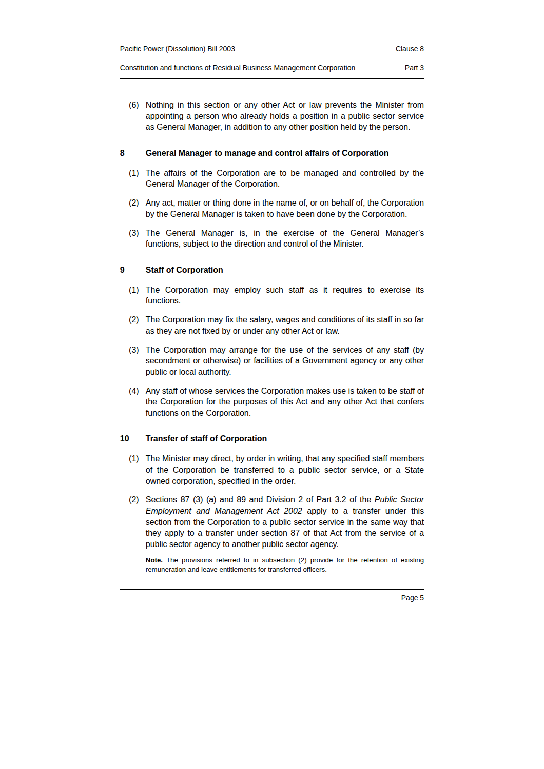Pacific Power (Dissolution) Bill 2003
Clause 8
Constitution and functions of Residual Business Management Corporation
Part 3
(6)
Nothing in this section or any other Act or law prevents the Minister from appointing a person who already holds a position in a public sector service as General Manager, in addition to any other position held by the person.
8
General Manager to manage and control affairs of Corporation
(1)
The affairs of the Corporation are to be managed and controlled by the General Manager of the Corporation.
(2)
Any act, matter or thing done in the name of, or on behalf of, the Corporation by the General Manager is taken to have been done by the Corporation.
(3)
The General Manager is, in the exercise of the General Manager’s functions, subject to the direction and control of the Minister.
9
Staff of Corporation
(1)
The Corporation may employ such staff as it requires to exercise its functions.
(2)
The Corporation may fix the salary, wages and conditions of its staff in so far as they are not fixed by or under any other Act or law.
(3)
The Corporation may arrange for the use of the services of any staff (by secondment or otherwise) or facilities of a Government agency or any other public or local authority.
(4)
Any staff of whose services the Corporation makes use is taken to be staff of the Corporation for the purposes of this Act and any other Act that confers functions on the Corporation.
10
Transfer of staff of Corporation
(1)
The Minister may direct, by order in writing, that any specified staff members of the Corporation be transferred to a public sector service, or a State owned corporation, specified in the order.
(2)
Sections 87 (3) (a) and 89 and Division 2 of Part 3.2 of the Public Sector Employment and Management Act 2002 apply to a transfer under this section from the Corporation to a public sector service in the same way that they apply to a transfer under section 87 of that Act from the service of a public sector agency to another public sector agency.
Note. The provisions referred to in subsection (2) provide for the retention of existing remuneration and leave entitlements for transferred officers.
Page 5